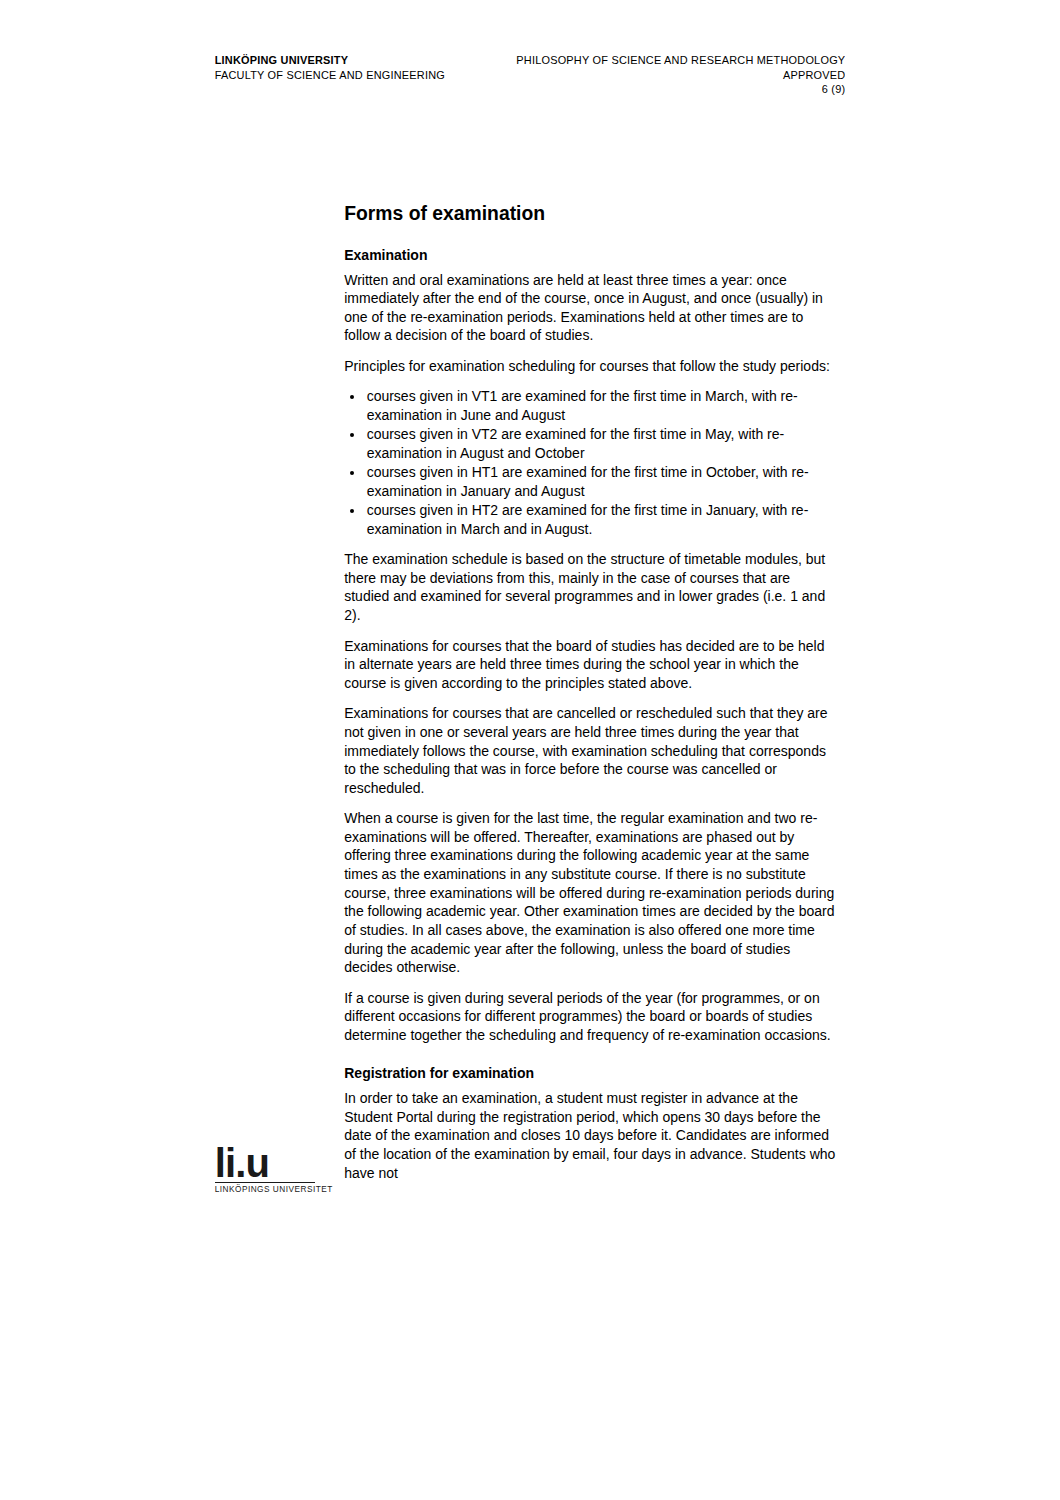Linköping University
Faculty of Science and Engineering
Philosophy of Science and Research Methodology
Approved
6 (9)
Forms of examination
Examination
Written and oral examinations are held at least three times a year: once immediately after the end of the course, once in August, and once (usually) in one of the re-examination periods. Examinations held at other times are to follow a decision of the board of studies.
Principles for examination scheduling for courses that follow the study periods:
courses given in VT1 are examined for the first time in March, with re-examination in June and August
courses given in VT2 are examined for the first time in May, with re-examination in August and October
courses given in HT1 are examined for the first time in October, with re-examination in January and August
courses given in HT2 are examined for the first time in January, with re-examination in March and in August.
The examination schedule is based on the structure of timetable modules, but there may be deviations from this, mainly in the case of courses that are studied and examined for several programmes and in lower grades (i.e. 1 and 2).
Examinations for courses that the board of studies has decided are to be held in alternate years are held three times during the school year in which the course is given according to the principles stated above.
Examinations for courses that are cancelled or rescheduled such that they are not given in one or several years are held three times during the year that immediately follows the course, with examination scheduling that corresponds to the scheduling that was in force before the course was cancelled or rescheduled.
When a course is given for the last time, the regular examination and two re-examinations will be offered. Thereafter, examinations are phased out by offering three examinations during the following academic year at the same times as the examinations in any substitute course. If there is no substitute course, three examinations will be offered during re-examination periods during the following academic year. Other examination times are decided by the board of studies. In all cases above, the examination is also offered one more time during the academic year after the following, unless the board of studies decides otherwise.
If a course is given during several periods of the year (for programmes, or on different occasions for different programmes) the board or boards of studies determine together the scheduling and frequency of re-examination occasions.
Registration for examination
In order to take an examination, a student must register in advance at the Student Portal during the registration period, which opens 30 days before the date of the examination and closes 10 days before it. Candidates are informed of the location of the examination by email, four days in advance. Students who have not
li.u
Linköpings universitet